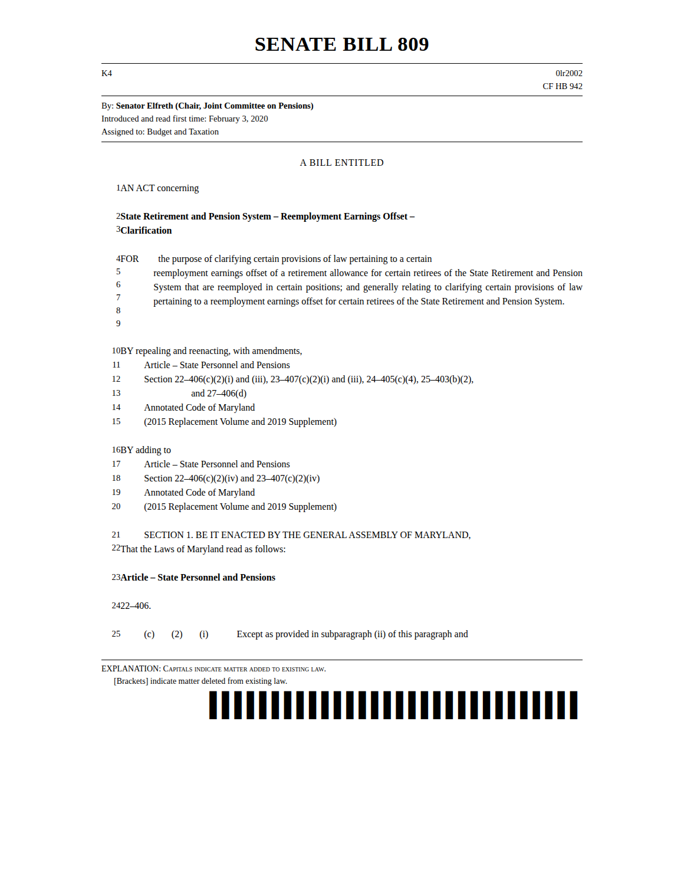SENATE BILL 809
K4
0lr2002
CF HB 942
By: Senator Elfreth (Chair, Joint Committee on Pensions)
Introduced and read first time: February 3, 2020
Assigned to: Budget and Taxation
A BILL ENTITLED
| 1 | AN ACT concerning |
| 2 3 | State Retirement and Pension System – Reemployment Earnings Offset – Clarification |
| 4 5 6 7 8 9 | FOR the purpose of clarifying certain provisions of law pertaining to a certain reemployment earnings offset of a retirement allowance for certain retirees of the State Retirement and Pension System that are reemployed in certain positions; and generally relating to clarifying certain provisions of law pertaining to a reemployment earnings offset for certain retirees of the State Retirement and Pension System. |
| 10 | BY repealing and reenacting, with amendments, |
| 11 | Article – State Personnel and Pensions |
| 12 | Section 22–406(c)(2)(i) and (iii), 23–407(c)(2)(i) and (iii), 24–405(c)(4), 25–403(b)(2), |
| 13 | and 27–406(d) |
| 14 | Annotated Code of Maryland |
| 15 | (2015 Replacement Volume and 2019 Supplement) |
| 16 | BY adding to |
| 17 | Article – State Personnel and Pensions |
| 18 | Section 22–406(c)(2)(iv) and 23–407(c)(2)(iv) |
| 19 | Annotated Code of Maryland |
| 20 | (2015 Replacement Volume and 2019 Supplement) |
| 21 22 | SECTION 1. BE IT ENACTED BY THE GENERAL ASSEMBLY OF MARYLAND, That the Laws of Maryland read as follows: |
| 23 | Article – State Personnel and Pensions |
| 24 | 22–406. |
| 25 | (c) (2) (i) Except as provided in subparagraph (ii) of this paragraph and |
EXPLANATION: Capitals indicate matter added to existing law.
[Brackets] indicate matter deleted from existing law.
▌▌▌▌▌▌▌▌▌▌▌▌▌▌▌▌▌▌▌▌▌▌▌▌▌▌▌▌▌▌